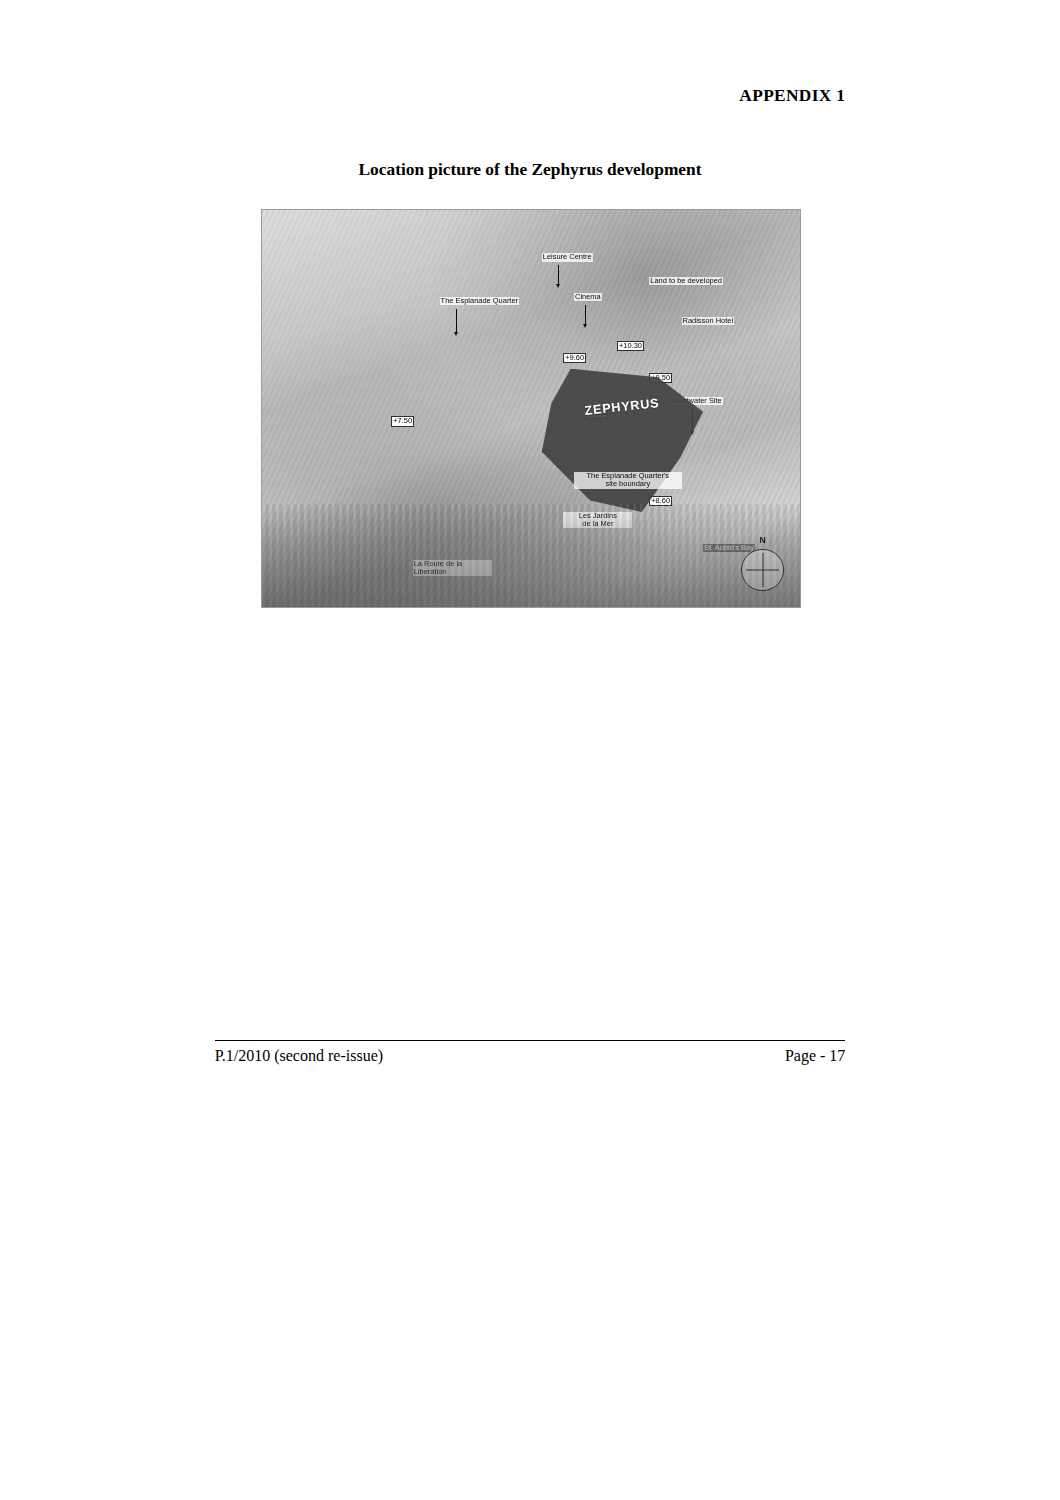APPENDIX 1
Location picture of the Zephyrus development
Leisure Centre
Cinema
Land to be developed
Radisson Hotel
The Esplanade Quarter
Westwater Site
+10.30
+9.60
+9.50
+9.30
+7.50
+8.60
ZEPHYRUS
The Esplanade Quarter's
site boundary
Les Jardins
de la Mer
St. Aubin's Bay
La Route de la
Liberation
N
P.1/2010 (second re-issue)
Page - 17